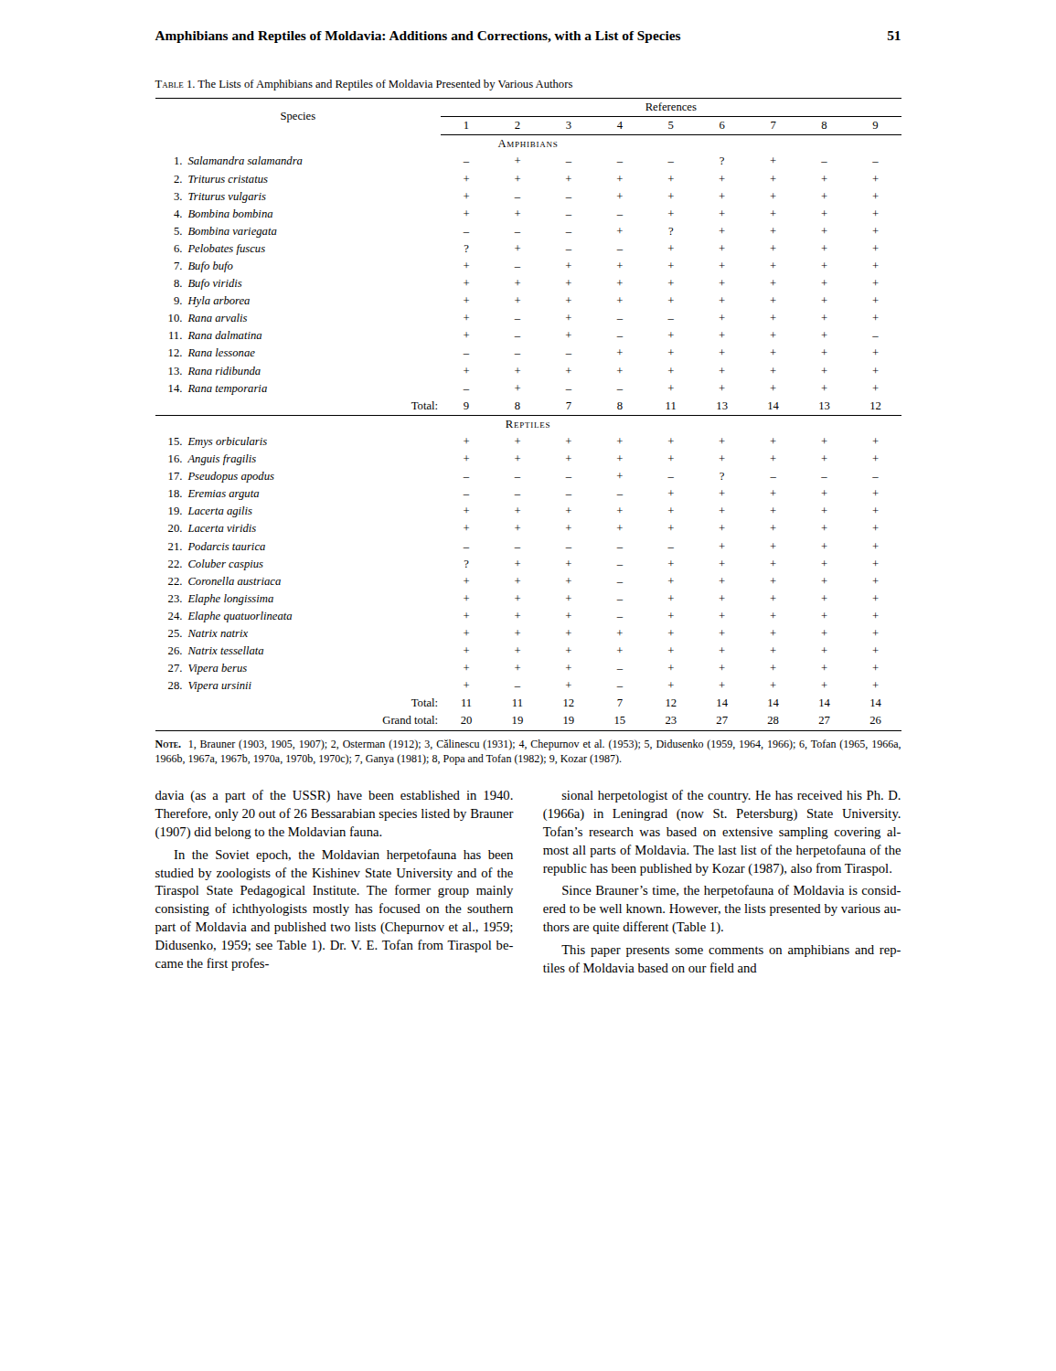Amphibians and Reptiles of Moldavia: Additions and Corrections, with a List of Species
51
Table 1. The Lists of Amphibians and Reptiles of Moldavia Presented by Various Authors
| Species | References |
| --- | --- |
| 1 | 2 | 3 | 4 | 5 | 6 | 7 | 8 | 9 |
| Amphibians |
| 1. | Salamandra salamandra | – | + | – | – | – | ? | + | – | – |
| 2. | Triturus cristatus | + | + | + | + | + | + | + | + | + |
| 3. | Triturus vulgaris | + | – | – | + | + | + | + | + | + |
| 4. | Bombina bombina | + | + | – | – | + | + | + | + | + |
| 5. | Bombina variegata | – | – | – | + | ? | + | + | + | + |
| 6. | Pelobates fuscus | ? | + | – | – | + | + | + | + | + |
| 7. | Bufo bufo | + | – | + | + | + | + | + | + | + |
| 8. | Bufo viridis | + | + | + | + | + | + | + | + | + |
| 9. | Hyla arborea | + | + | + | + | + | + | + | + | + |
| 10. | Rana arvalis | + | – | + | – | – | + | + | + | + |
| 11. | Rana dalmatina | + | – | + | – | + | + | + | + | – |
| 12. | Rana lessonae | – | – | – | + | + | + | + | + | + |
| 13. | Rana ridibunda | + | + | + | + | + | + | + | + | + |
| 14. | Rana temporaria | – | + | – | – | + | + | + | + | + |
| Total: | 9 | 8 | 7 | 8 | 11 | 13 | 14 | 13 | 12 |
| Reptiles |
| 15. | Emys orbicularis | + | + | + | + | + | + | + | + | + |
| 16. | Anguis fragilis | + | + | + | + | + | + | + | + | + |
| 17. | Pseudopus apodus | – | – | – | + | – | ? | – | – | – |
| 18. | Eremias arguta | – | – | – | – | + | + | + | + | + |
| 19. | Lacerta agilis | + | + | + | + | + | + | + | + | + |
| 20. | Lacerta viridis | + | + | + | + | + | + | + | + | + |
| 21. | Podarcis taurica | – | – | – | – | – | + | + | + | + |
| 22. | Coluber caspius | ? | + | + | – | + | + | + | + | + |
| 22. | Coronella austriaca | + | + | + | – | + | + | + | + | + |
| 23. | Elaphe longissima | + | + | + | – | + | + | + | + | + |
| 24. | Elaphe quatuorlineata | + | + | + | – | + | + | + | + | + |
| 25. | Natrix natrix | + | + | + | + | + | + | + | + | + |
| 26. | Natrix tessellata | + | + | + | + | + | + | + | + | + |
| 27. | Vipera berus | + | + | + | – | + | + | + | + | + |
| 28. | Vipera ursinii | + | – | + | – | + | + | + | + | + |
| Total: | 11 | 11 | 12 | 7 | 12 | 14 | 14 | 14 | 14 |
| Grand total: | 20 | 19 | 19 | 15 | 23 | 27 | 28 | 27 | 26 |
Note. 1, Brauner (1903, 1905, 1907); 2, Osterman (1912); 3, Călinescu (1931); 4, Chepurnov et al. (1953); 5, Didusenko (1959, 1964, 1966); 6, Tofan (1965, 1966a, 1966b, 1967a, 1967b, 1970a, 1970b, 1970c); 7, Ganya (1981); 8, Popa and Tofan (1982); 9, Kozar (1987).
davia (as a part of the USSR) have been established in 1940. Therefore, only 20 out of 26 Bessarabian species listed by Brauner (1907) did belong to the Moldavian fauna.
In the Soviet epoch, the Moldavian herpetofauna has been studied by zoologists of the Kishinev State University and of the Tiraspol State Pedagogical Institute. The former group mainly consisting of ichthyologists mostly has focused on the southern part of Moldavia and published two lists (Chepurnov et al., 1959; Didusenko, 1959; see Table 1). Dr. V. E. Tofan from Tiraspol became the first profes-
sional herpetologist of the country. He has received his Ph. D. (1966a) in Leningrad (now St. Petersburg) State University. Tofan’s research was based on extensive sampling covering almost all parts of Moldavia. The last list of the herpetofauna of the republic has been published by Kozar (1987), also from Tiraspol.
Since Brauner’s time, the herpetofauna of Moldavia is considered to be well known. However, the lists presented by various authors are quite different (Table 1).
This paper presents some comments on amphibians and reptiles of Moldavia based on our field and